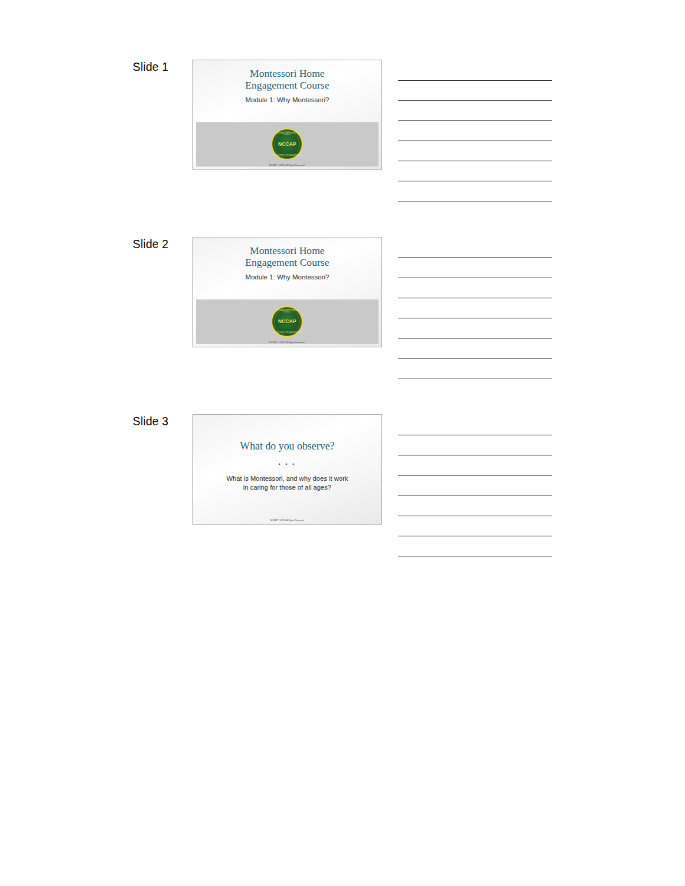Slide 1
Montessori Home
Engagement Course
Module 1: Why Montessori?
NATIONAL CERTIFICATION COUNCIL
NCCAP
FOR ACTIVITY PROFESSIONALS
NCCAP © 2019. All Rights Reserved.
Slide 2
Montessori Home
Engagement Course
Module 1: Why Montessori?
NATIONAL CERTIFICATION COUNCIL
NCCAP
FOR ACTIVITY PROFESSIONALS
NCCAP © 2019. All Rights Reserved.
Slide 3
What do you observe?
• • •
What is Montessori, and why does it work
in caring for those of all ages?
•
NCCAP © 2019. All Rights Reserved.
•